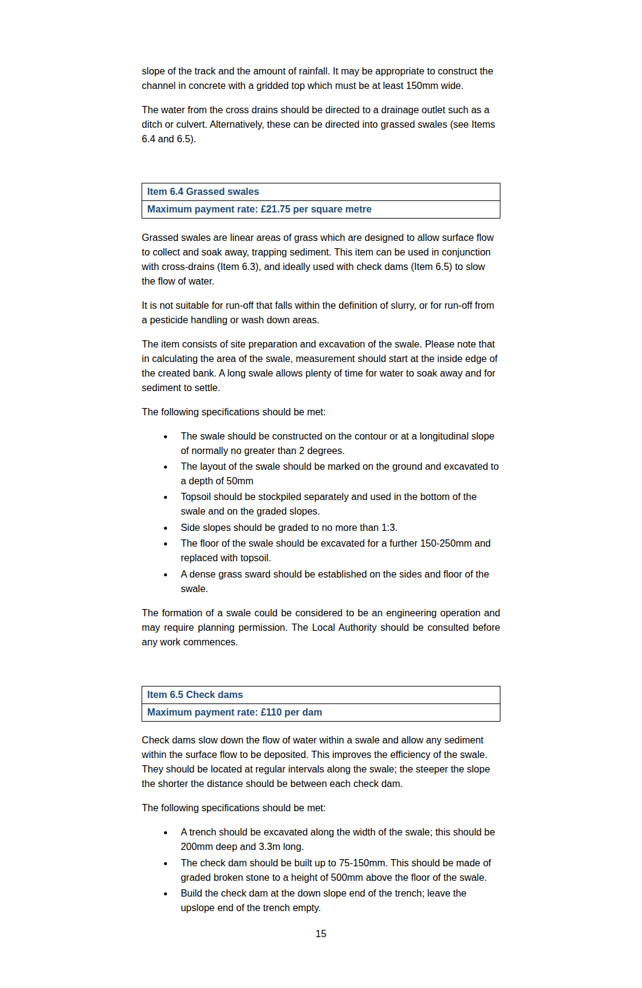slope of the track and the amount of rainfall. It may be appropriate to construct the channel in concrete with a gridded top which must be at least 150mm wide.
The water from the cross drains should be directed to a drainage outlet such as a ditch or culvert. Alternatively, these can be directed into grassed swales (see Items 6.4 and 6.5).
Item 6.4 Grassed swales
Maximum payment rate: £21.75 per square metre
Grassed swales are linear areas of grass which are designed to allow surface flow to collect and soak away, trapping sediment. This item can be used in conjunction with cross-drains (Item 6.3), and ideally used with check dams (Item 6.5) to slow the flow of water.
It is not suitable for run-off that falls within the definition of slurry, or for run-off from a pesticide handling or wash down areas.
The item consists of site preparation and excavation of the swale. Please note that in calculating the area of the swale, measurement should start at the inside edge of the created bank. A long swale allows plenty of time for water to soak away and for sediment to settle.
The following specifications should be met:
The swale should be constructed on the contour or at a longitudinal slope of normally no greater than 2 degrees.
The layout of the swale should be marked on the ground and excavated to a depth of 50mm
Topsoil should be stockpiled separately and used in the bottom of the swale and on the graded slopes.
Side slopes should be graded to no more than 1:3.
The floor of the swale should be excavated for a further 150-250mm and replaced with topsoil.
A dense grass sward should be established on the sides and floor of the swale.
The formation of a swale could be considered to be an engineering operation and may require planning permission. The Local Authority should be consulted before any work commences.
Item 6.5 Check dams
Maximum payment rate: £110 per dam
Check dams slow down the flow of water within a swale and allow any sediment within the surface flow to be deposited. This improves the efficiency of the swale. They should be located at regular intervals along the swale; the steeper the slope the shorter the distance should be between each check dam.
The following specifications should be met:
A trench should be excavated along the width of the swale; this should be 200mm deep and 3.3m long.
The check dam should be built up to 75-150mm. This should be made of graded broken stone to a height of 500mm above the floor of the swale.
Build the check dam at the down slope end of the trench; leave the upslope end of the trench empty.
15